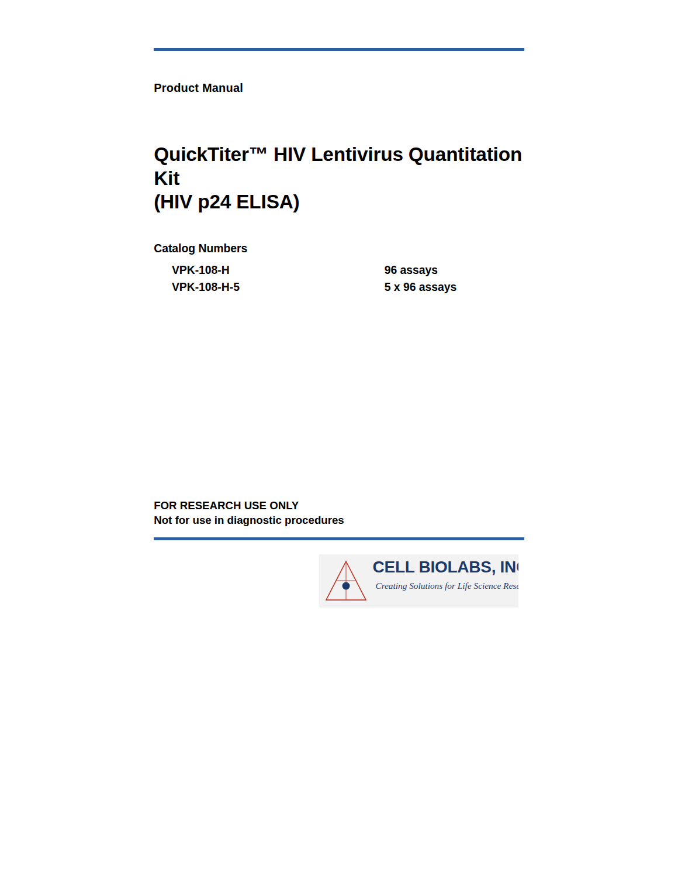Product Manual
QuickTiter™ HIV Lentivirus Quantitation Kit
(HIV p24 ELISA)
Catalog Numbers
| VPK-108-H | 96 assays |
| VPK-108-H-5 | 5 x 96 assays |
FOR RESEARCH USE ONLY
Not for use in diagnostic procedures
CELL BIOLABS, INC.
Creating Solutions for Life Science Research